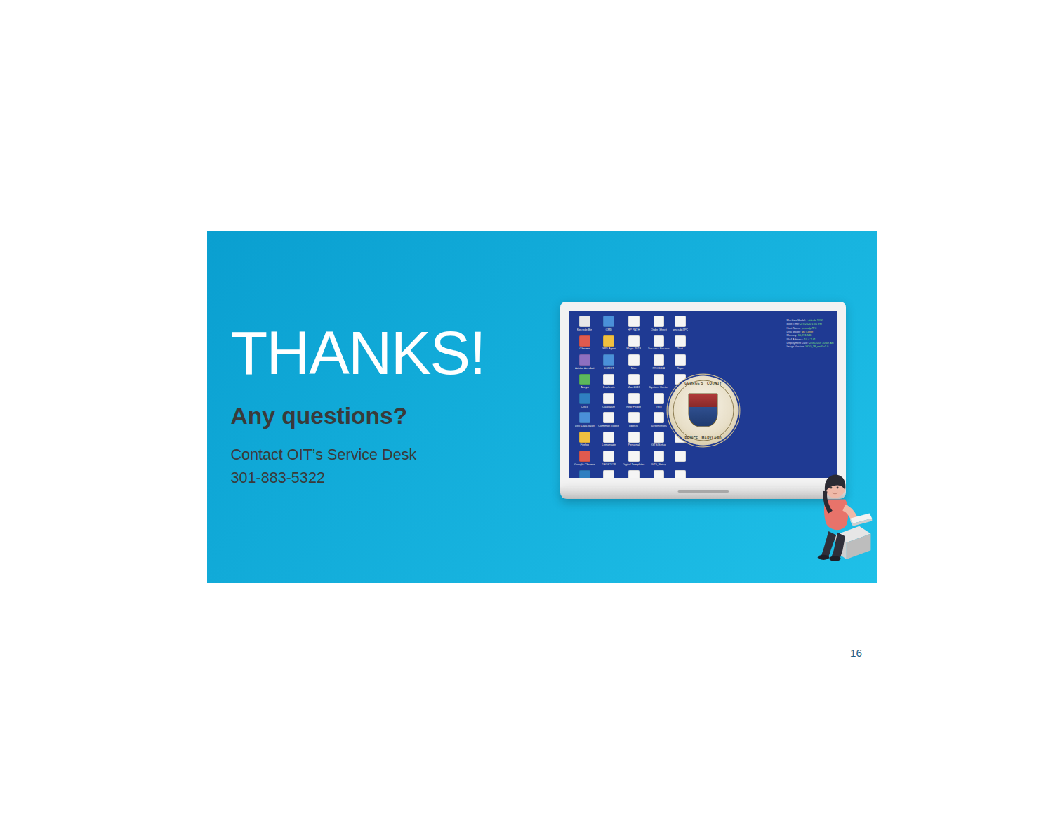THANKS!
Any questions?
Contact OIT’s Service Desk
301-883-5322
Recycle Bin
CMD
HP PATH
Order Sheet
pmcsdp7PC
Chrome
GPS Agent
Maps 2019
Success Factors
Task
Adobe Acrobat
DCM IT
Mac
PRODDA
Tape
Avaya
Duplicate
Mac 2019
System Center
Webgate
Cisco
Capitalize
New Folder
TGIT
Worksheets
Dell Data Vault
Common Toggle
objects
screenshots
GPS Folder
Firefox
Lemonade
Personal
GTS Setup
Google Chrome
DESKTOP
Digital Templates
GTS_Setup
Internet Explorer
Dell
Remote Desktop
Users Link
Mail
JRSS Hardware
Security Documents
Official
GEORGE’S COUNTY
PRINCE MARYLAND
Machine Model: Latitude 5590
Boot Time: 2/7/2020 1:35 PM
Host Name: pmcsdp7PC
Disk Model: M2 Large
Memory: 16,291 MB
IPv4 Address: 10.4.2.41
Deployment Date: 2/26/2019 10:49 AM
Image Version: W10_18_ent4 v1.0
1:35 AM
2/4/2020
16